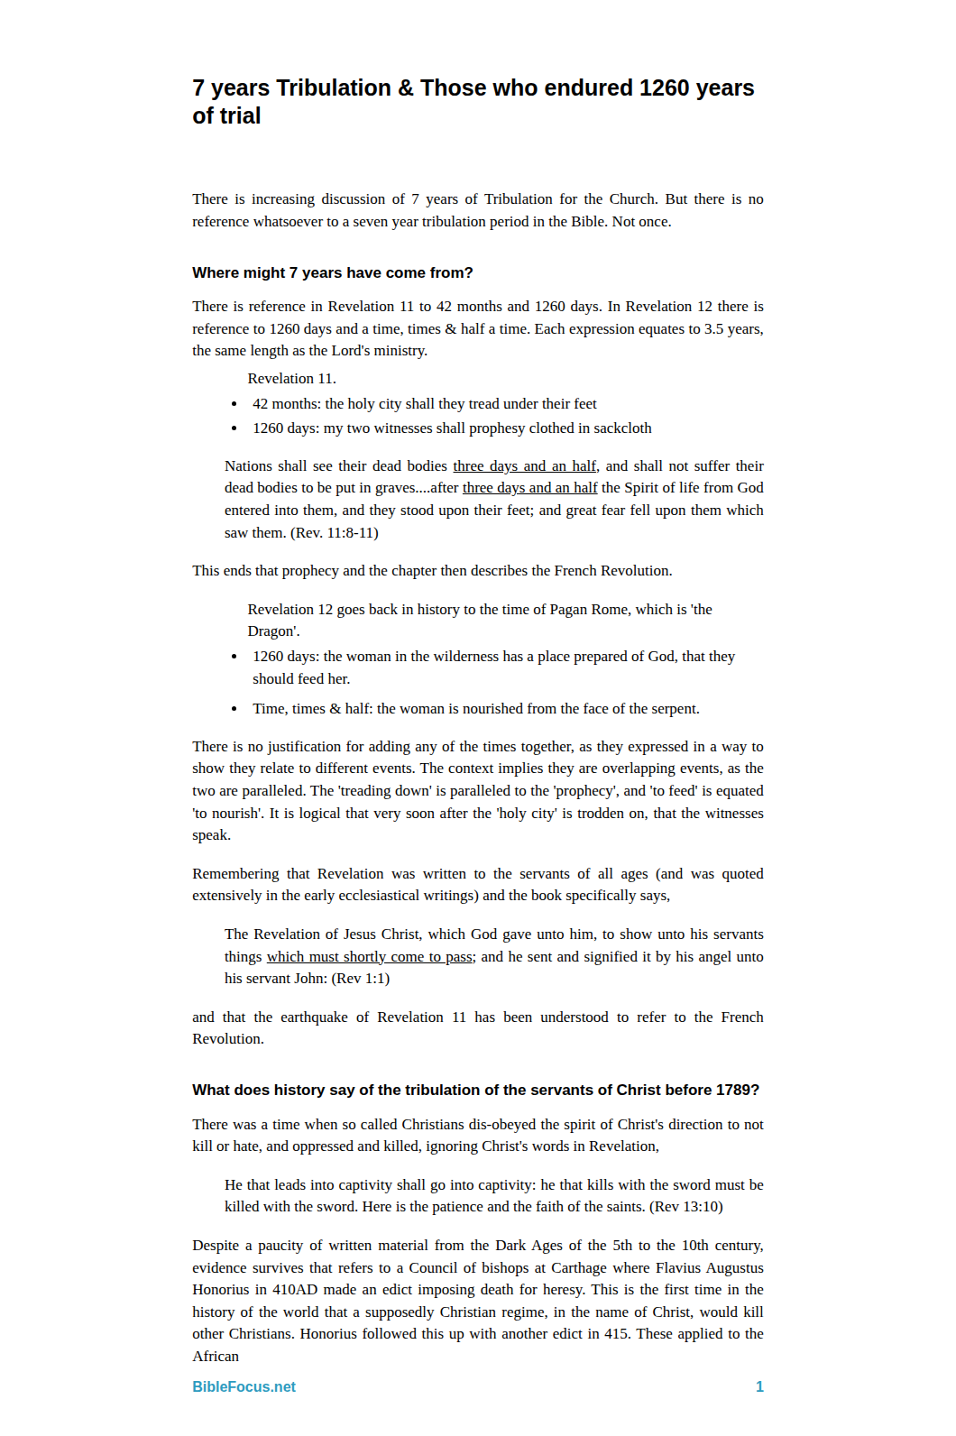7 years Tribulation & Those who endured 1260 years of trial
There is increasing discussion of 7 years of Tribulation for the Church. But there is no reference whatsoever to a seven year tribulation period in the Bible. Not once.
Where might 7 years have come from?
There is reference in Revelation 11 to 42 months and 1260 days. In Revelation 12 there is reference to 1260 days and a time, times & half a time. Each expression equates to 3.5 years, the same length as the Lord's ministry.
Revelation 11.
42 months: the holy city shall they tread under their feet
1260 days: my two witnesses shall prophesy clothed in sackcloth
Nations shall see their dead bodies three days and an half, and shall not suffer their dead bodies to be put in graves....after three days and an half the Spirit of life from God entered into them, and they stood upon their feet; and great fear fell upon them which saw them. (Rev. 11:8-11)
This ends that prophecy and the chapter then describes the French Revolution.
Revelation 12 goes back in history to the time of Pagan Rome, which is 'the Dragon'.
1260 days: the woman in the wilderness has a place prepared of God, that they should feed her.
Time, times & half: the woman is nourished from the face of the serpent.
There is no justification for adding any of the times together, as they expressed in a way to show they relate to different events. The context implies they are overlapping events, as the two are paralleled. The 'treading down' is paralleled to the 'prophecy', and 'to feed' is equated 'to nourish'. It is logical that very soon after the 'holy city' is trodden on, that the witnesses speak.
Remembering that Revelation was written to the servants of all ages (and was quoted extensively in the early ecclesiastical writings) and the book specifically says,
The Revelation of Jesus Christ, which God gave unto him, to show unto his servants things which must shortly come to pass; and he sent and signified it by his angel unto his servant John: (Rev 1:1)
and that the earthquake of Revelation 11 has been understood to refer to the French Revolution.
What does history say of the tribulation of the servants of Christ before 1789?
There was a time when so called Christians dis-obeyed the spirit of Christ's direction to not kill or hate, and oppressed and killed, ignoring Christ's words in Revelation,
He that leads into captivity shall go into captivity: he that kills with the sword must be killed with the sword. Here is the patience and the faith of the saints. (Rev 13:10)
Despite a paucity of written material from the Dark Ages of the 5th to the 10th century, evidence survives that refers to a Council of bishops at Carthage where Flavius Augustus Honorius in 410AD made an edict imposing death for heresy. This is the first time in the history of the world that a supposedly Christian regime, in the name of Christ, would kill other Christians. Honorius followed this up with another edict in 415. These applied to the African
BibleFocus.net 1